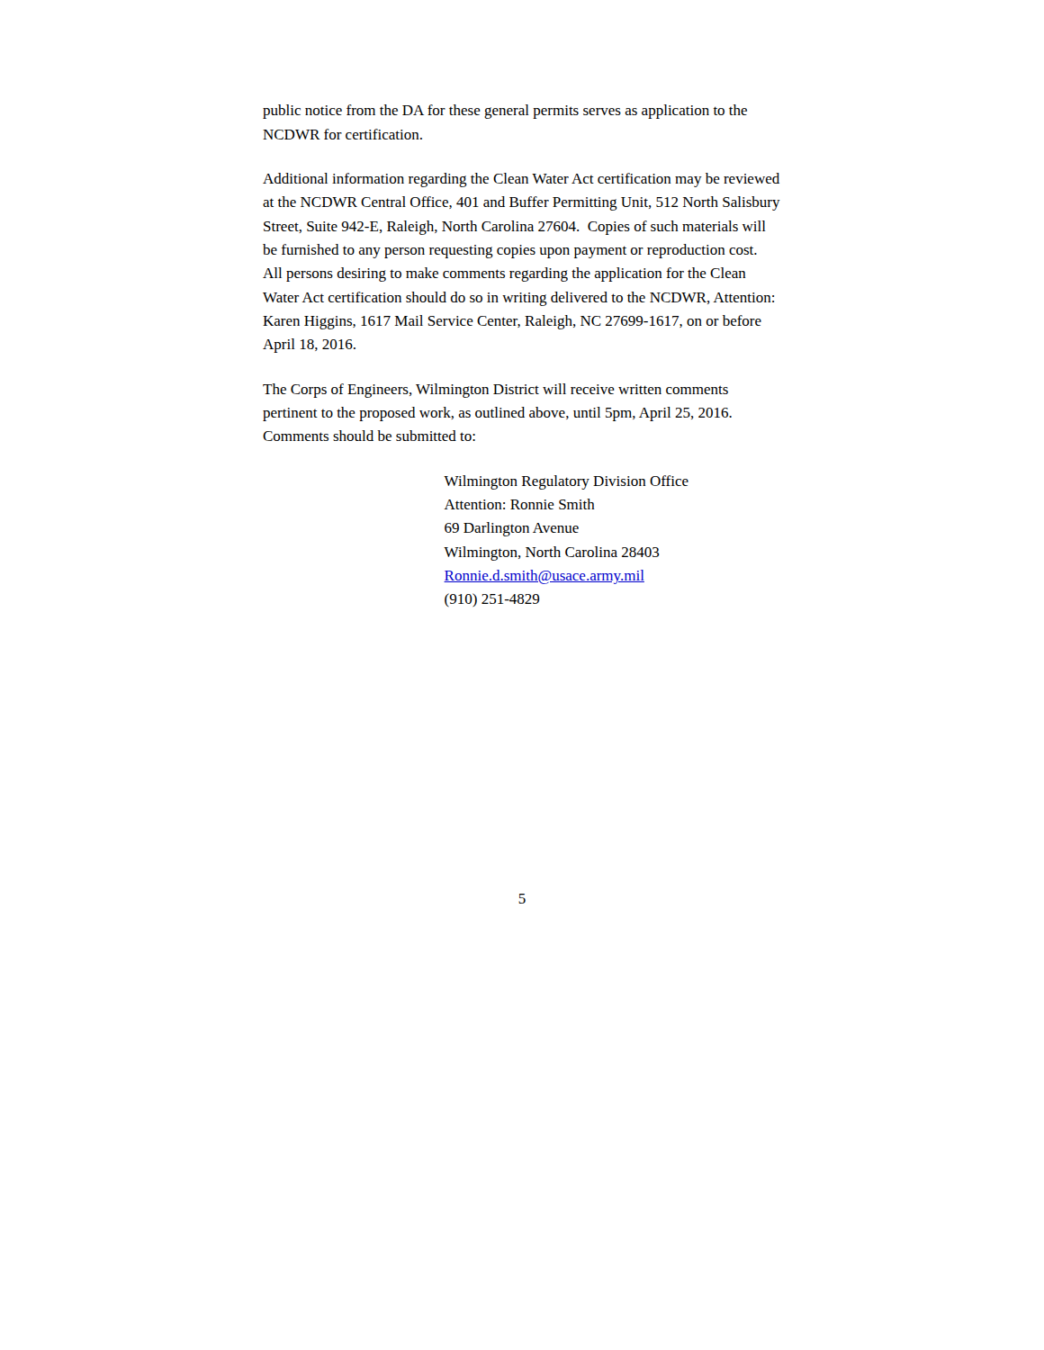public notice from the DA for these general permits serves as application to the NCDWR for certification.
Additional information regarding the Clean Water Act certification may be reviewed at the NCDWR Central Office, 401 and Buffer Permitting Unit, 512 North Salisbury Street, Suite 942-E, Raleigh, North Carolina 27604. Copies of such materials will be furnished to any person requesting copies upon payment or reproduction cost. All persons desiring to make comments regarding the application for the Clean Water Act certification should do so in writing delivered to the NCDWR, Attention: Karen Higgins, 1617 Mail Service Center, Raleigh, NC 27699-1617, on or before April 18, 2016.
The Corps of Engineers, Wilmington District will receive written comments pertinent to the proposed work, as outlined above, until 5pm, April 25, 2016. Comments should be submitted to:
Wilmington Regulatory Division Office
Attention: Ronnie Smith
69 Darlington Avenue
Wilmington, North Carolina 28403
Ronnie.d.smith@usace.army.mil
(910) 251-4829
5